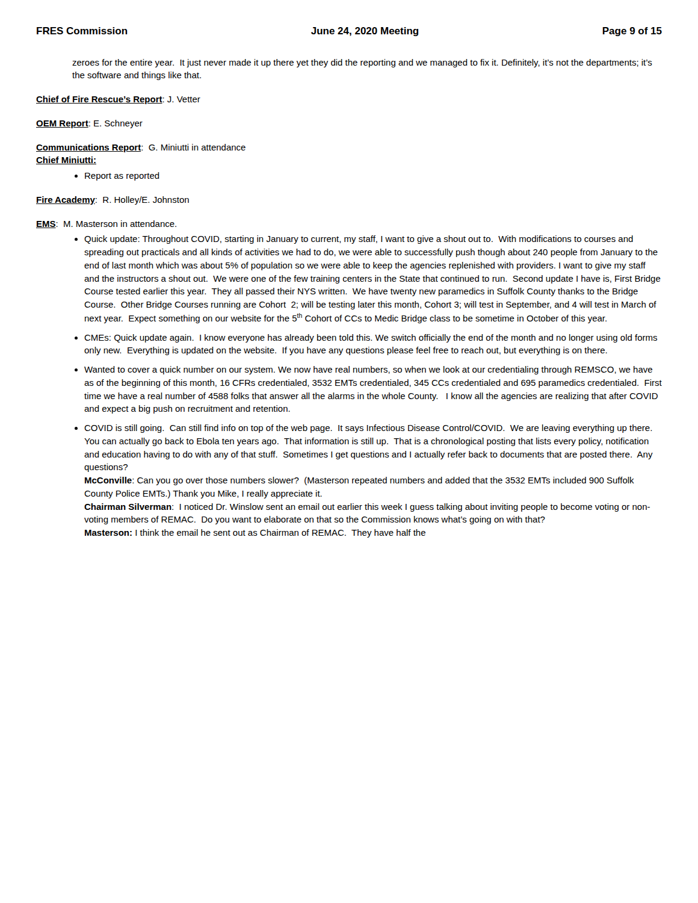FRES Commission June 24, 2020 Meeting Page 9 of 15
zeroes for the entire year. It just never made it up there yet they did the reporting and we managed to fix it. Definitely, it’s not the departments; it’s the software and things like that.
Chief of Fire Rescue’s Report: J. Vetter
OEM Report: E. Schneyer
Communications Report: G. Miniutti in attendance
Chief Miniutti:
Report as reported
Fire Academy: R. Holley/E. Johnston
EMS: M. Masterson in attendance.
Quick update: Throughout COVID, starting in January to current, my staff, I want to give a shout out to. With modifications to courses and spreading out practicals and all kinds of activities we had to do, we were able to successfully push though about 240 people from January to the end of last month which was about 5% of population so we were able to keep the agencies replenished with providers. I want to give my staff and the instructors a shout out. We were one of the few training centers in the State that continued to run. Second update I have is, First Bridge Course tested earlier this year. They all passed their NYS written. We have twenty new paramedics in Suffolk County thanks to the Bridge Course. Other Bridge Courses running are Cohort 2; will be testing later this month, Cohort 3; will test in September, and 4 will test in March of next year. Expect something on our website for the 5th Cohort of CCs to Medic Bridge class to be sometime in October of this year.
CMEs: Quick update again. I know everyone has already been told this. We switch officially the end of the month and no longer using old forms only new. Everything is updated on the website. If you have any questions please feel free to reach out, but everything is on there.
Wanted to cover a quick number on our system. We now have real numbers, so when we look at our credentialing through REMSCO, we have as of the beginning of this month, 16 CFRs credentialed, 3532 EMTs credentialed, 345 CCs credentialed and 695 paramedics credentialed. First time we have a real number of 4588 folks that answer all the alarms in the whole County. I know all the agencies are realizing that after COVID and expect a big push on recruitment and retention.
COVID is still going. Can still find info on top of the web page. It says Infectious Disease Control/COVID. We are leaving everything up there. You can actually go back to Ebola ten years ago. That information is still up. That is a chronological posting that lists every policy, notification and education having to do with any of that stuff. Sometimes I get questions and I actually refer back to documents that are posted there. Any questions?
McConville: Can you go over those numbers slower? (Masterson repeated numbers and added that the 3532 EMTs included 900 Suffolk County Police EMTs.) Thank you Mike, I really appreciate it.
Chairman Silverman: I noticed Dr. Winslow sent an email out earlier this week I guess talking about inviting people to become voting or non-voting members of REMAC. Do you want to elaborate on that so the Commission knows what’s going on with that?
Masterson: I think the email he sent out as Chairman of REMAC. They have half the